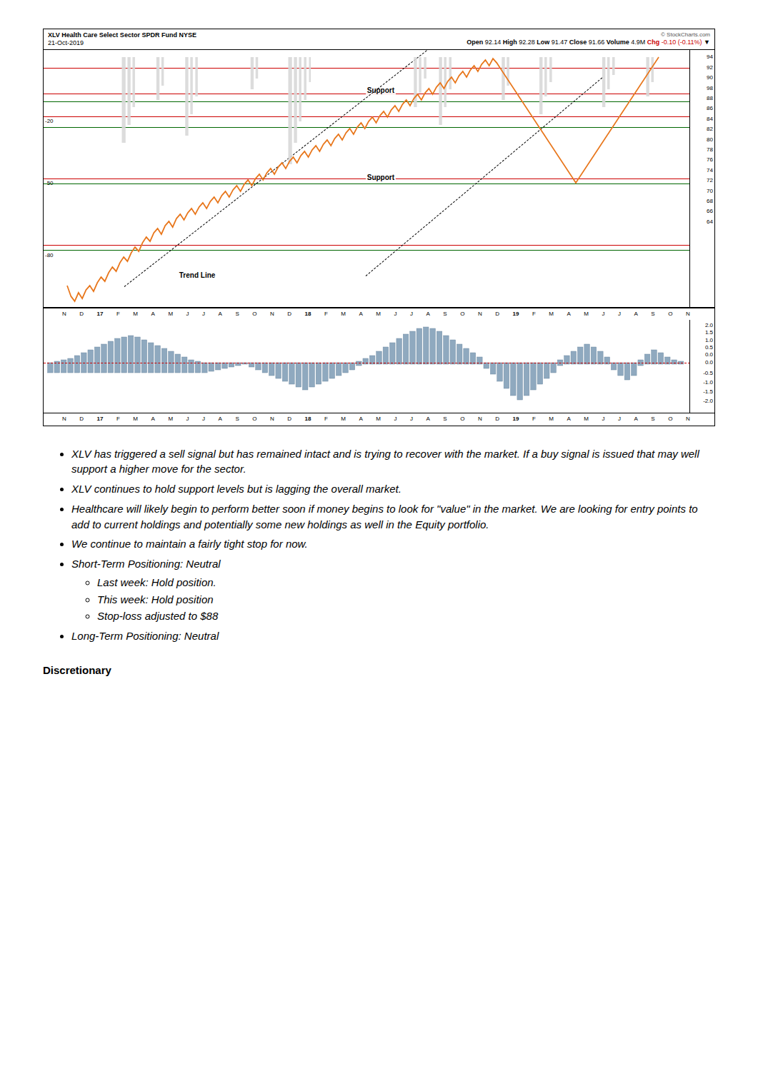XLV Health Care Select Sector SPDR Fund NYSE
21-Oct-2019
© StockCharts.com
Open 92.14 High 92.28 Low 91.47 Close 91.66 Volume 4.9M Chg -0.10 (-0.11%) ▼
-20 -50 -80
Support
Support
Trend Line
94 92 90 98 88 86 84 82 80 78 76 74 72 70 68 66 64
ND 17 FMAMJJASOND 18 FMAMJJASOND 19 FMAMJJASON
2.0 1.5 1.0 0.5 0.0 0.0 -0.5 -1.0 -1.5 -2.0
ND 17 FMAMJJASOND 18 FMAMJJASOND 19 FMAMJJASON
XLV has triggered a sell signal but has remained intact and is trying to recover with the market. If a buy signal is issued that may well support a higher move for the sector.
XLV continues to hold support levels but is lagging the overall market.
Healthcare will likely begin to perform better soon if money begins to look for "value" in the market. We are looking for entry points to add to current holdings and potentially some new holdings as well in the Equity portfolio.
We continue to maintain a fairly tight stop for now.
Short-Term Positioning: Neutral
Last week: Hold position.
This week: Hold position
Stop-loss adjusted to $88
Long-Term Positioning: Neutral
Discretionary